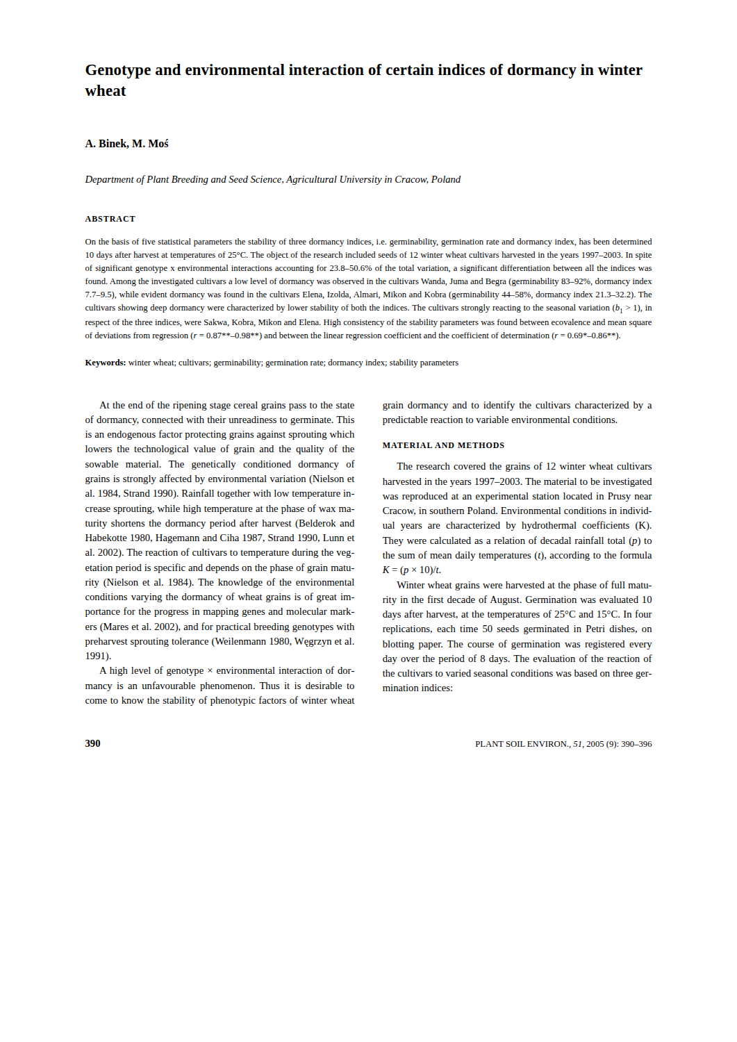Genotype and environmental interaction of certain indices of dormancy in winter wheat
A. Binek, M. Moś
Department of Plant Breeding and Seed Science, Agricultural University in Cracow, Poland
Abstract
On the basis of five statistical parameters the stability of three dormancy indices, i.e. germinability, germination rate and dormancy index, has been determined 10 days after harvest at temperatures of 25°C. The object of the research included seeds of 12 winter wheat cultivars harvested in the years 1997–2003. In spite of significant genotype x environmental interactions accounting for 23.8–50.6% of the total variation, a significant differentiation between all the indices was found. Among the investigated cultivars a low level of dormancy was observed in the cultivars Wanda, Juma and Begra (germinability 83–92%, dormancy index 7.7–9.5), while evident dormancy was found in the cultivars Elena, Izolda, Almari, Mikon and Kobra (germinability 44–58%, dormancy index 21.3–32.2). The cultivars showing deep dormancy were characterized by lower stability of both the indices. The cultivars strongly reacting to the seasonal variation (b1 > 1), in respect of the three indices, were Sakwa, Kobra, Mikon and Elena. High consistency of the stability parameters was found between ecovalence and mean square of deviations from regression (r = 0.87**–0.98**) and between the linear regression coefficient and the coefficient of determination (r = 0.69*–0.86**).
Keywords: winter wheat; cultivars; germinability; germination rate; dormancy index; stability parameters
At the end of the ripening stage cereal grains pass to the state of dormancy, connected with their unreadiness to germinate. This is an endogenous factor protecting grains against sprouting which lowers the technological value of grain and the quality of the sowable material. The genetically conditioned dormancy of grains is strongly affected by environmental variation (Nielson et al. 1984, Strand 1990). Rainfall together with low temperature increase sprouting, while high temperature at the phase of wax maturity shortens the dormancy period after harvest (Belderok and Habekotte 1980, Hagemann and Ciha 1987, Strand 1990, Lunn et al. 2002). The reaction of cultivars to temperature during the vegetation period is specific and depends on the phase of grain maturity (Nielson et al. 1984). The knowledge of the environmental conditions varying the dormancy of wheat grains is of great importance for the progress in mapping genes and molecular markers (Mares et al. 2002), and for practical breeding genotypes with preharvest sprouting tolerance (Weilenmann 1980, Węgrzyn et al. 1991).
A high level of genotype × environmental interaction of dormancy is an unfavourable phenomenon. Thus it is desirable to come to know the stability of phenotypic factors of winter wheat grain dormancy and to identify the cultivars characterized by a predictable reaction to variable environmental conditions.
Material and methods
The research covered the grains of 12 winter wheat cultivars harvested in the years 1997–2003. The material to be investigated was reproduced at an experimental station located in Prusy near Cracow, in southern Poland. Environmental conditions in individual years are characterized by hydrothermal coefficients (K). They were calculated as a relation of decadal rainfall total (p) to the sum of mean daily temperatures (t), according to the formula K = (p × 10)/t.
Winter wheat grains were harvested at the phase of full maturity in the first decade of August. Germination was evaluated 10 days after harvest, at the temperatures of 25°C and 15°C. In four replications, each time 50 seeds germinated in Petri dishes, on blotting paper. The course of germination was registered every day over the period of 8 days. The evaluation of the reaction of the cultivars to varied seasonal conditions was based on three germination indices:
390 PLANT SOIL ENVIRON., 51, 2005 (9): 390–396